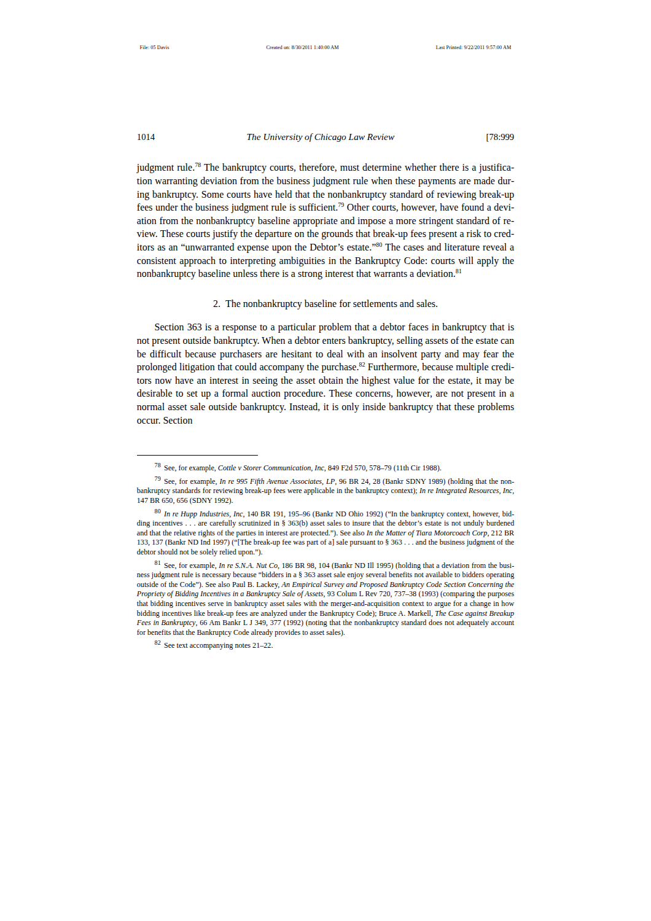File: 05 Davis Created on: 8/30/2011 1:40:00 AM Last Printed: 9/22/2011 9:57:00 AM
1014 The University of Chicago Law Review [78:999
judgment rule.78 The bankruptcy courts, therefore, must determine whether there is a justification warranting deviation from the business judgment rule when these payments are made during bankruptcy. Some courts have held that the nonbankruptcy standard of reviewing break-up fees under the business judgment rule is sufficient.79 Other courts, however, have found a deviation from the nonbankruptcy baseline appropriate and impose a more stringent standard of review. These courts justify the departure on the grounds that break-up fees present a risk to creditors as an “unwarranted expense upon the Debtor’s estate.”80 The cases and literature reveal a consistent approach to interpreting ambiguities in the Bankruptcy Code: courts will apply the nonbankruptcy baseline unless there is a strong interest that warrants a deviation.81
2. The nonbankruptcy baseline for settlements and sales.
Section 363 is a response to a particular problem that a debtor faces in bankruptcy that is not present outside bankruptcy. When a debtor enters bankruptcy, selling assets of the estate can be difficult because purchasers are hesitant to deal with an insolvent party and may fear the prolonged litigation that could accompany the purchase.82 Furthermore, because multiple creditors now have an interest in seeing the asset obtain the highest value for the estate, it may be desirable to set up a formal auction procedure. These concerns, however, are not present in a normal asset sale outside bankruptcy. Instead, it is only inside bankruptcy that these problems occur. Section
78 See, for example, Cottle v Storer Communication, Inc, 849 F2d 570, 578–79 (11th Cir 1988).
79 See, for example, In re 995 Fifth Avenue Associates, LP, 96 BR 24, 28 (Bankr SDNY 1989) (holding that the nonbankruptcy standards for reviewing break-up fees were applicable in the bankruptcy context); In re Integrated Resources, Inc, 147 BR 650, 656 (SDNY 1992).
80 In re Hupp Industries, Inc, 140 BR 191, 195–96 (Bankr ND Ohio 1992) (“In the bankruptcy context, however, bidding incentives . . . are carefully scrutinized in § 363(b) asset sales to insure that the debtor’s estate is not unduly burdened and that the relative rights of the parties in interest are protected.”). See also In the Matter of Tiara Motorcoach Corp, 212 BR 133, 137 (Bankr ND Ind 1997) (“[The break-up fee was part of a] sale pursuant to § 363 . . . and the business judgment of the debtor should not be solely relied upon.”).
81 See, for example, In re S.N.A. Nut Co, 186 BR 98, 104 (Bankr ND Ill 1995) (holding that a deviation from the business judgment rule is necessary because “bidders in a § 363 asset sale enjoy several benefits not available to bidders operating outside of the Code”). See also Paul B. Lackey, An Empirical Survey and Proposed Bankruptcy Code Section Concerning the Propriety of Bidding Incentives in a Bankruptcy Sale of Assets, 93 Colum L Rev 720, 737–38 (1993) (comparing the purposes that bidding incentives serve in bankruptcy asset sales with the merger-and-acquisition context to argue for a change in how bidding incentives like break-up fees are analyzed under the Bankruptcy Code); Bruce A. Markell, The Case against Breakup Fees in Bankruptcy, 66 Am Bankr L J 349, 377 (1992) (noting that the nonbankruptcy standard does not adequately account for benefits that the Bankruptcy Code already provides to asset sales).
82 See text accompanying notes 21–22.